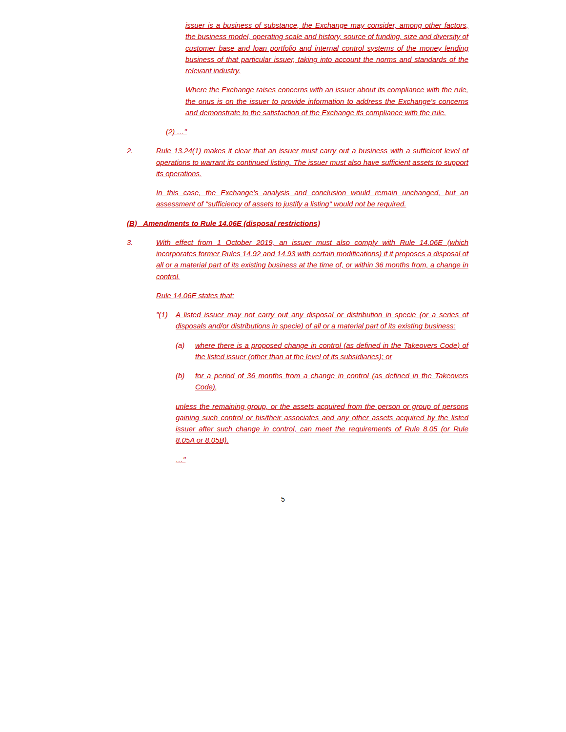issuer is a business of substance, the Exchange may consider, among other factors, the business model, operating scale and history, source of funding, size and diversity of customer base and loan portfolio and internal control systems of the money lending business of that particular issuer, taking into account the norms and standards of the relevant industry.
Where the Exchange raises concerns with an issuer about its compliance with the rule, the onus is on the issuer to provide information to address the Exchange's concerns and demonstrate to the satisfaction of the Exchange its compliance with the rule.
(2) …"
2.
Rule 13.24(1) makes it clear that an issuer must carry out a business with a sufficient level of operations to warrant its continued listing. The issuer must also have sufficient assets to support its operations.
In this case, the Exchange's analysis and conclusion would remain unchanged, but an assessment of "sufficiency of assets to justify a listing" would not be required.
(B) Amendments to Rule 14.06E (disposal restrictions)
3.
With effect from 1 October 2019, an issuer must also comply with Rule 14.06E (which incorporates former Rules 14.92 and 14.93 with certain modifications) if it proposes a disposal of all or a material part of its existing business at the time of, or within 36 months from, a change in control.
Rule 14.06E states that:
"(1)
A listed issuer may not carry out any disposal or distribution in specie (or a series of disposals and/or distributions in specie) of all or a material part of its existing business:
(a)
where there is a proposed change in control (as defined in the Takeovers Code) of the listed issuer (other than at the level of its subsidiaries); or
(b)
for a period of 36 months from a change in control (as defined in the Takeovers Code),
unless the remaining group, or the assets acquired from the person or group of persons gaining such control or his/their associates and any other assets acquired by the listed issuer after such change in control, can meet the requirements of Rule 8.05 (or Rule 8.05A or 8.05B).
…"
5